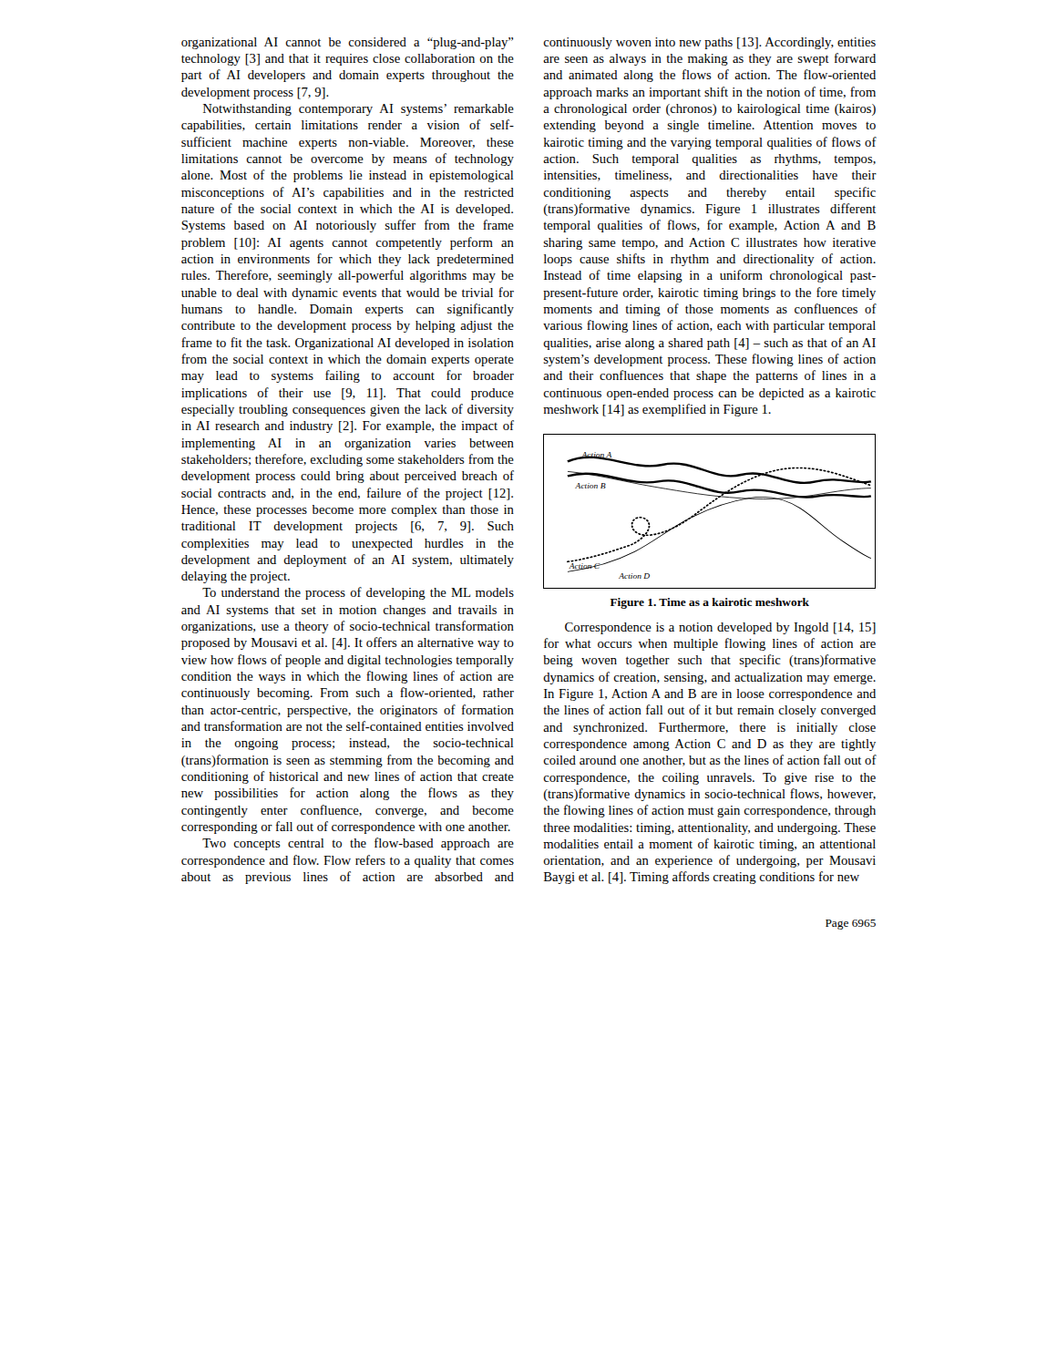organizational AI cannot be considered a “plug-and-play” technology [3] and that it requires close collaboration on the part of AI developers and domain experts throughout the development process [7, 9].
Notwithstanding contemporary AI systems’ remarkable capabilities, certain limitations render a vision of self-sufficient machine experts non-viable. Moreover, these limitations cannot be overcome by means of technology alone. Most of the problems lie instead in epistemological misconceptions of AI’s capabilities and in the restricted nature of the social context in which the AI is developed. Systems based on AI notoriously suffer from the frame problem [10]: AI agents cannot competently perform an action in environments for which they lack predetermined rules. Therefore, seemingly all-powerful algorithms may be unable to deal with dynamic events that would be trivial for humans to handle. Domain experts can significantly contribute to the development process by helping adjust the frame to fit the task. Organizational AI developed in isolation from the social context in which the domain experts operate may lead to systems failing to account for broader implications of their use [9, 11]. That could produce especially troubling consequences given the lack of diversity in AI research and industry [2]. For example, the impact of implementing AI in an organization varies between stakeholders; therefore, excluding some stakeholders from the development process could bring about perceived breach of social contracts and, in the end, failure of the project [12]. Hence, these processes become more complex than those in traditional IT development projects [6, 7, 9]. Such complexities may lead to unexpected hurdles in the development and deployment of an AI system, ultimately delaying the project.
To understand the process of developing the ML models and AI systems that set in motion changes and travails in organizations, use a theory of socio-technical transformation proposed by Mousavi et al. [4]. It offers an alternative way to view how flows of people and digital technologies temporally condition the ways in which the flowing lines of action are continuously becoming. From such a flow-oriented, rather than actor-centric, perspective, the originators of formation and transformation are not the self-contained entities involved in the ongoing process; instead, the socio-technical (trans)formation is seen as stemming from the becoming and conditioning of historical and new lines of action that create new possibilities for action along the flows as they contingently enter confluence, converge, and become corresponding or fall out of correspondence with one another.
Two concepts central to the flow-based approach are correspondence and flow. Flow refers to a quality that comes about as previous lines of action are absorbed and continuously woven into new paths [13]. Accordingly, entities are seen as always in the making as they are swept forward and animated along the flows of action. The flow-oriented approach marks an important shift in the notion of time, from a chronological order (chronos) to kairological time (kairos) extending beyond a single timeline. Attention moves to kairotic timing and the varying temporal qualities of flows of action. Such temporal qualities as rhythms, tempos, intensities, timeliness, and directionalities have their conditioning aspects and thereby entail specific (trans)formative dynamics. Figure 1 illustrates different temporal qualities of flows, for example, Action A and B sharing same tempo, and Action C illustrates how iterative loops cause shifts in rhythm and directionality of action. Instead of time elapsing in a uniform chronological past-present-future order, kairotic timing brings to the fore timely moments and timing of those moments as confluences of various flowing lines of action, each with particular temporal qualities, arise along a shared path [4] – such as that of an AI system’s development process. These flowing lines of action and their confluences that shape the patterns of lines in a continuous open-ended process can be depicted as a kairotic meshwork [14] as exemplified in Figure 1.
Action A Action B Action C Action D
Figure 1. Time as a kairotic meshwork
Correspondence is a notion developed by Ingold [14, 15] for what occurs when multiple flowing lines of action are being woven together such that specific (trans)formative dynamics of creation, sensing, and actualization may emerge. In Figure 1, Action A and B are in loose correspondence and the lines of action fall out of it but remain closely converged and synchronized. Furthermore, there is initially close correspondence among Action C and D as they are tightly coiled around one another, but as the lines of action fall out of correspondence, the coiling unravels. To give rise to the (trans)formative dynamics in socio-technical flows, however, the flowing lines of action must gain correspondence, through three modalities: timing, attentionality, and undergoing. These modalities entail a moment of kairotic timing, an attentional orientation, and an experience of undergoing, per Mousavi Baygi et al. [4]. Timing affords creating conditions for new
Page 6965